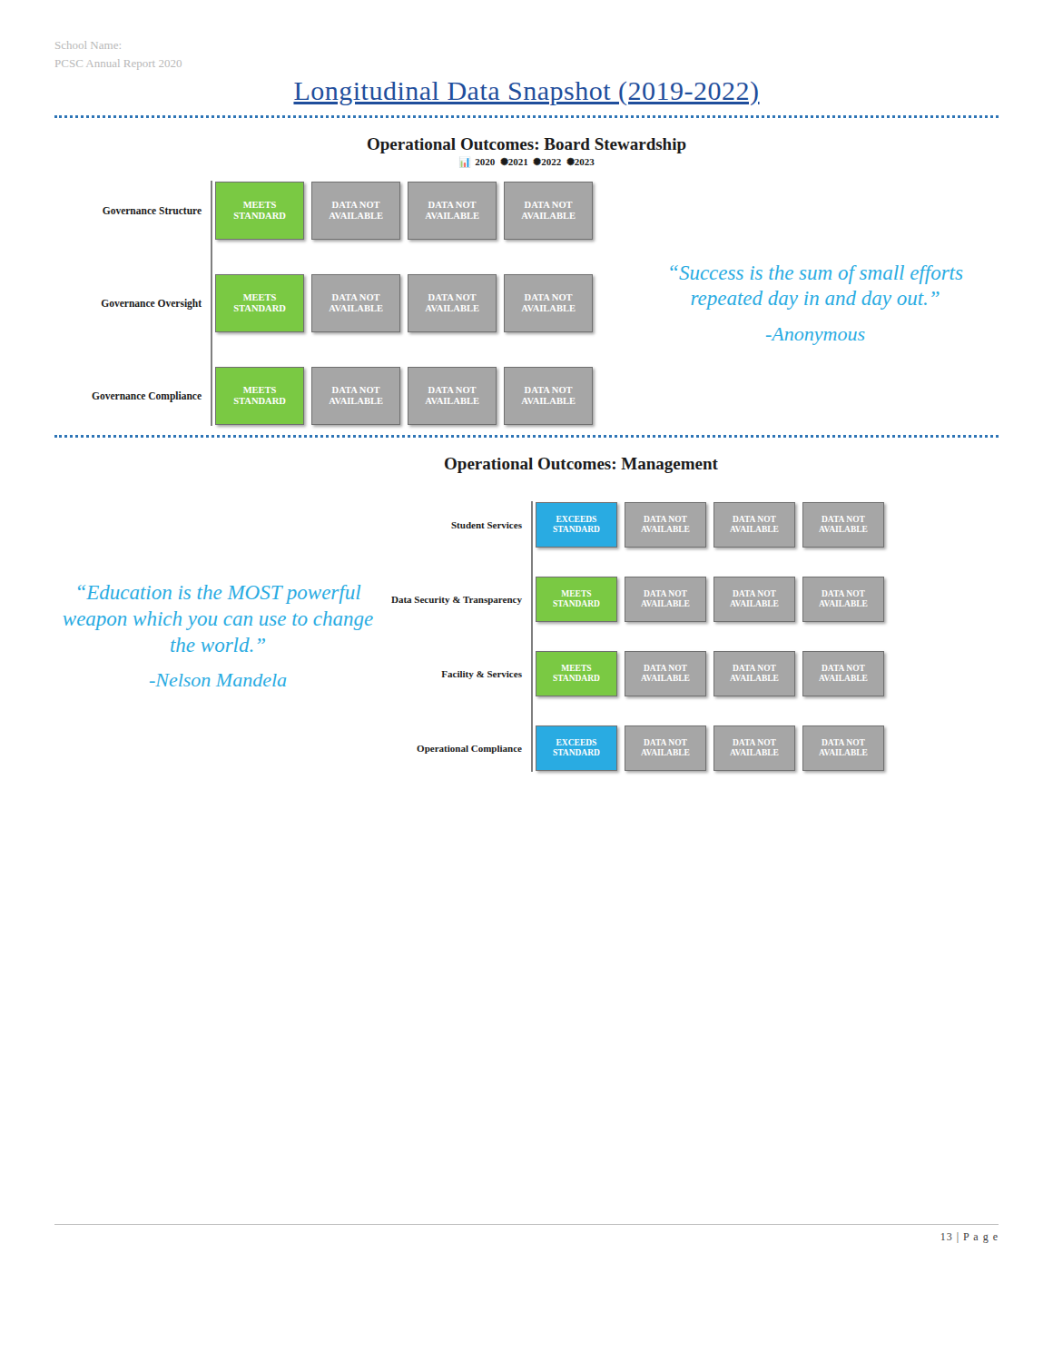School Name:
PCSC Annual Report 2020
Longitudinal Data Snapshot (2019-2022)
Operational Outcomes: Board Stewardship
📊 2020 ✺2021 ✺2022 ✺2023
| Governance Structure | | MEETS STANDARD DATA NOT AVAILABLE DATA NOT AVAILABLE DATA NOT AVAILABLE |
| Governance Oversight | | MEETS STANDARD DATA NOT AVAILABLE DATA NOT AVAILABLE DATA NOT AVAILABLE |
| Governance Compliance | | MEETS STANDARD DATA NOT AVAILABLE DATA NOT AVAILABLE DATA NOT AVAILABLE |
“Success is the sum of small efforts repeated day in and day out.” -Anonymous
Operational Outcomes: Management
“Education is the MOST powerful weapon which you can use to change the world.” -Nelson Mandela
| Student Services | | EXCEEDS STANDARD DATA NOT AVAILABLE DATA NOT AVAILABLE DATA NOT AVAILABLE |
| Data Security & Transparency | | MEETS STANDARD DATA NOT AVAILABLE DATA NOT AVAILABLE DATA NOT AVAILABLE |
| Facility & Services | | MEETS STANDARD DATA NOT AVAILABLE DATA NOT AVAILABLE DATA NOT AVAILABLE |
| Operational Compliance | | EXCEEDS STANDARD DATA NOT AVAILABLE DATA NOT AVAILABLE DATA NOT AVAILABLE |
13 | P a g e